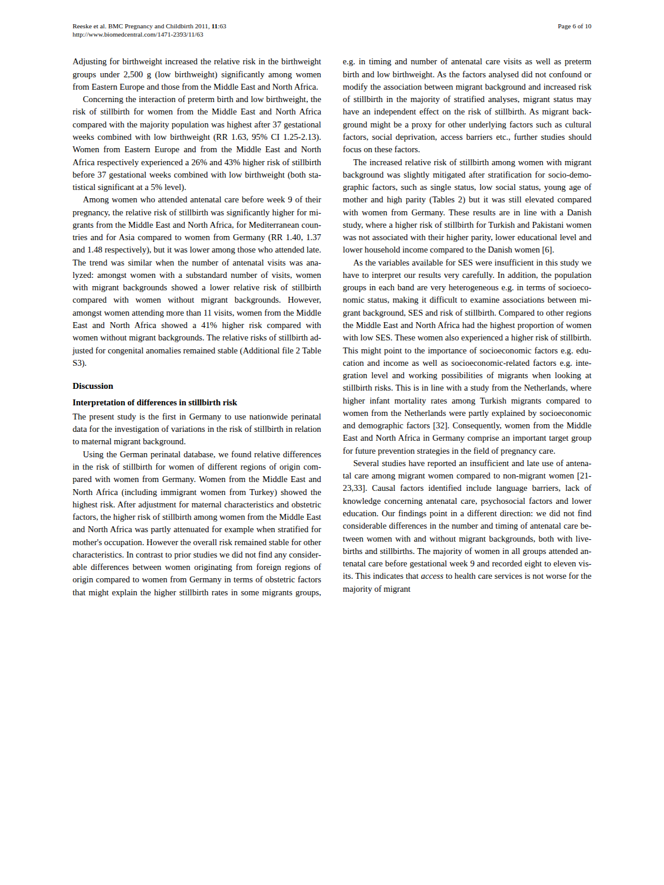Reeske et al. BMC Pregnancy and Childbirth 2011, 11:63
http://www.biomedcentral.com/1471-2393/11/63
Page 6 of 10
Adjusting for birthweight increased the relative risk in the birthweight groups under 2,500 g (low birthweight) significantly among women from Eastern Europe and those from the Middle East and North Africa.
Concerning the interaction of preterm birth and low birthweight, the risk of stillbirth for women from the Middle East and North Africa compared with the majority population was highest after 37 gestational weeks combined with low birthweight (RR 1.63, 95% CI 1.25-2.13). Women from Eastern Europe and from the Middle East and North Africa respectively experienced a 26% and 43% higher risk of stillbirth before 37 gestational weeks combined with low birthweight (both statistical significant at a 5% level).
Among women who attended antenatal care before week 9 of their pregnancy, the relative risk of stillbirth was significantly higher for migrants from the Middle East and North Africa, for Mediterranean countries and for Asia compared to women from Germany (RR 1.40, 1.37 and 1.48 respectively), but it was lower among those who attended late. The trend was similar when the number of antenatal visits was analyzed: amongst women with a substandard number of visits, women with migrant backgrounds showed a lower relative risk of stillbirth compared with women without migrant backgrounds. However, amongst women attending more than 11 visits, women from the Middle East and North Africa showed a 41% higher risk compared with women without migrant backgrounds. The relative risks of stillbirth adjusted for congenital anomalies remained stable (Additional file 2 Table S3).
Discussion
Interpretation of differences in stillbirth risk
The present study is the first in Germany to use nationwide perinatal data for the investigation of variations in the risk of stillbirth in relation to maternal migrant background.
Using the German perinatal database, we found relative differences in the risk of stillbirth for women of different regions of origin compared with women from Germany. Women from the Middle East and North Africa (including immigrant women from Turkey) showed the highest risk. After adjustment for maternal characteristics and obstetric factors, the higher risk of stillbirth among women from the Middle East and North Africa was partly attenuated for example when stratified for mother's occupation. However the overall risk remained stable for other characteristics. In contrast to prior studies we did not find any considerable differences between women originating from foreign regions of origin compared to women from Germany in terms of obstetric factors that might explain the higher stillbirth rates in some migrants groups, e.g. in timing and number of antenatal care visits as well as preterm birth and low birthweight. As the factors analysed did not confound or modify the association between migrant background and increased risk of stillbirth in the majority of stratified analyses, migrant status may have an independent effect on the risk of stillbirth. As migrant background might be a proxy for other underlying factors such as cultural factors, social deprivation, access barriers etc., further studies should focus on these factors.
The increased relative risk of stillbirth among women with migrant background was slightly mitigated after stratification for socio-demographic factors, such as single status, low social status, young age of mother and high parity (Tables 2) but it was still elevated compared with women from Germany. These results are in line with a Danish study, where a higher risk of stillbirth for Turkish and Pakistani women was not associated with their higher parity, lower educational level and lower household income compared to the Danish women [6].
As the variables available for SES were insufficient in this study we have to interpret our results very carefully. In addition, the population groups in each band are very heterogeneous e.g. in terms of socioeconomic status, making it difficult to examine associations between migrant background, SES and risk of stillbirth. Compared to other regions the Middle East and North Africa had the highest proportion of women with low SES. These women also experienced a higher risk of stillbirth. This might point to the importance of socioeconomic factors e.g. education and income as well as socioeconomic-related factors e.g. integration level and working possibilities of migrants when looking at stillbirth risks. This is in line with a study from the Netherlands, where higher infant mortality rates among Turkish migrants compared to women from the Netherlands were partly explained by socioeconomic and demographic factors [32]. Consequently, women from the Middle East and North Africa in Germany comprise an important target group for future prevention strategies in the field of pregnancy care.
Several studies have reported an insufficient and late use of antenatal care among migrant women compared to non-migrant women [21-23,33]. Causal factors identified include language barriers, lack of knowledge concerning antenatal care, psychosocial factors and lower education. Our findings point in a different direction: we did not find considerable differences in the number and timing of antenatal care between women with and without migrant backgrounds, both with livebirths and stillbirths. The majority of women in all groups attended antenatal care before gestational week 9 and recorded eight to eleven visits. This indicates that access to health care services is not worse for the majority of migrant